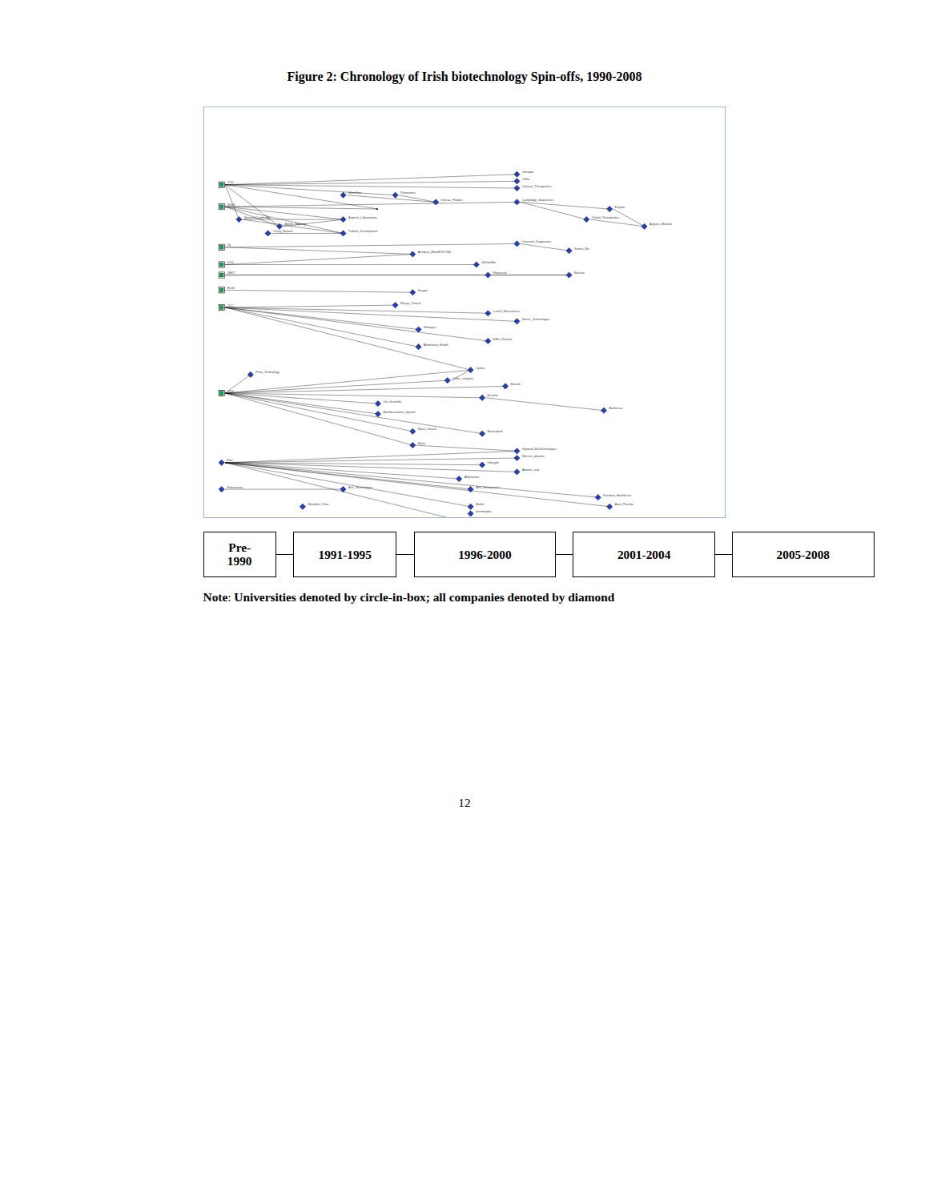Figure 2: Chronology of Irish biotechnology Spin-offs, 1990-2008
TCD NUIG UL DCU GMIT RCSI UCC UCD Genabio Cellix Opsona_Therapeutics Pharmatrin IdentiGen Deerac_Fluidics Cambridge_diagnostics Erzyme Noctech/Cambridge Biotrin_Holdings Arqtech_Laboratories Triskel_Therapeutics Trinity_Biotech Tridelta_Development Argutus_Medical Crescent_Diagnostics Stokes_Bio Archport_(BioUETICON) nEUtekBio Fluorocad Marveo Surgen Biosys_Clinical Luxcel_Biosciences SensL_Technologies Hibergen EIRx_Pharma Alimentary_Health Plant_Technology Cytrea Celtic_catalysts Berand Enzolve Life_Scientific BioObservation_System BioSensia Nava_Clinical Biancamed Ntera Sigmoid_BioTechnologies Merrion_pharma Infosight Amarin_corp Athpharma AGI_Therapeutics Elan Telesensory Ash_Technologies Biodin Fountain_Healthcare Azur_Pharma PK_pharma pharmaplaz Shandon_Clinic Waterford_Clinical Shandon_Pharmaco
Pre-
1990
1991-1995
1996-2000
2001-2004
2005-2008
Note: Universities denoted by circle-in-box; all companies denoted by diamond
12